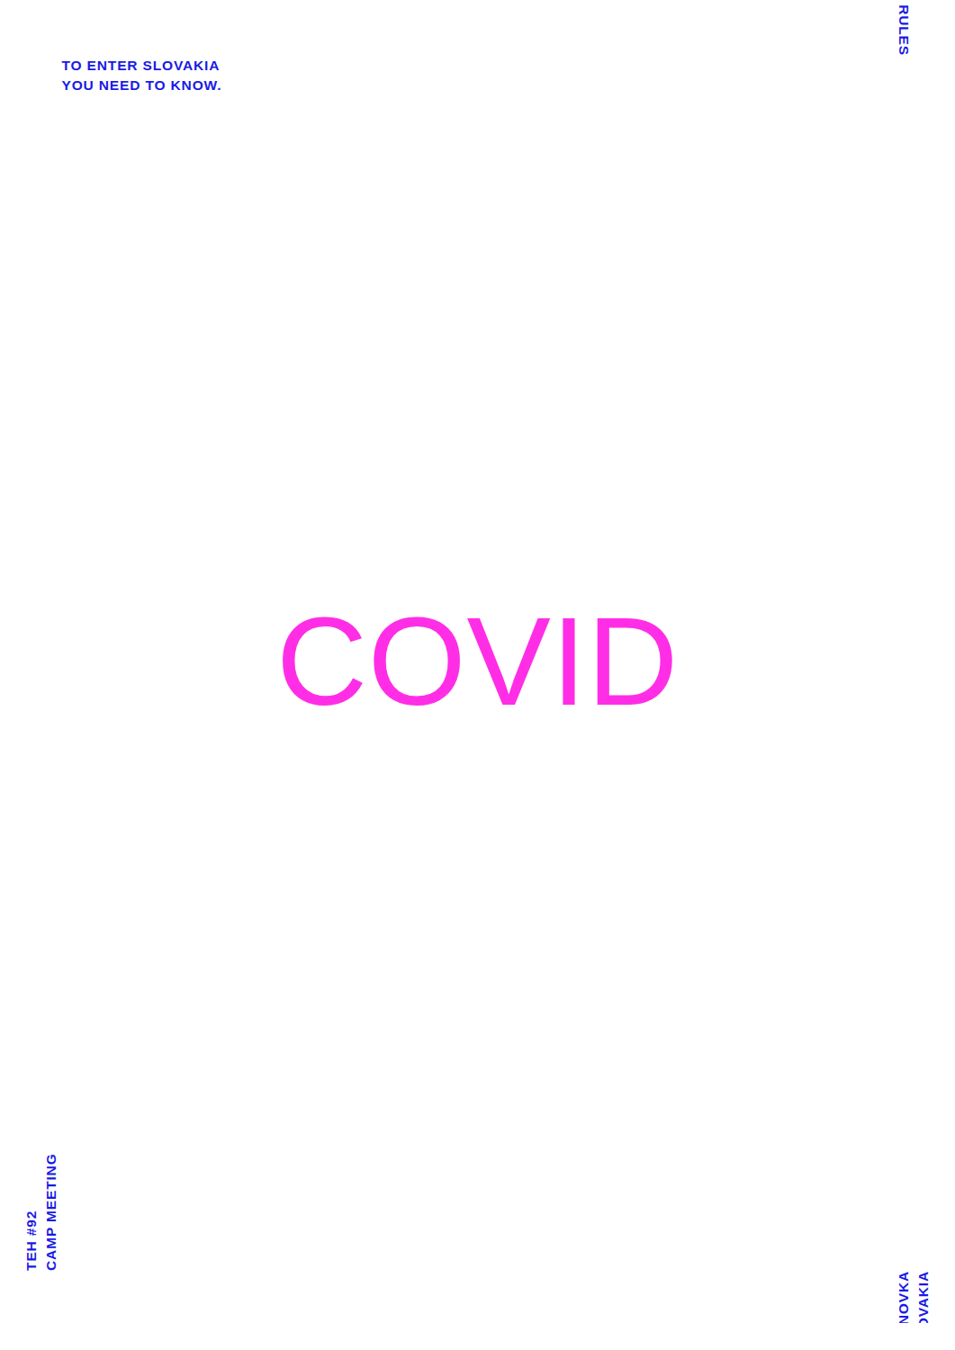To enter Slovakia
you need to know.
COVID-19 rules
COVID
TEH #92
Camp meeting
Nová Cvernovka
Bratislava → Slovakia